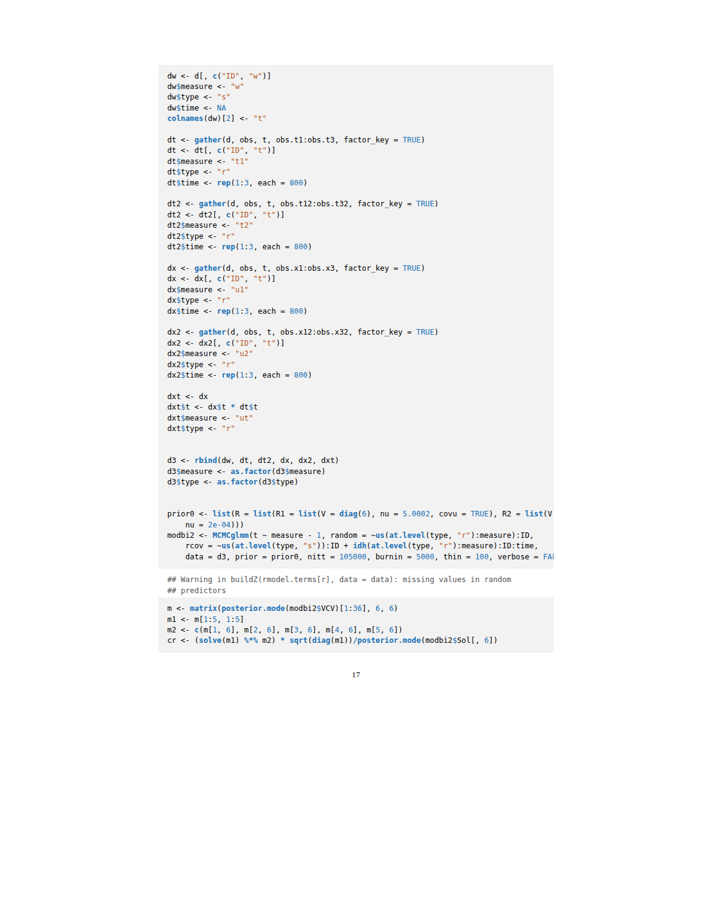dw <- d[, c("ID", "w")]
dw$measure <- "w"
dw$type <- "s"
dw$time <- NA
colnames(dw)[2] <- "t"

dt <- gather(d, obs, t, obs.t1:obs.t3, factor_key = TRUE)
dt <- dt[, c("ID", "t")]
dt$measure <- "t1"
dt$type <- "r"
dt$time <- rep(1:3, each = 800)

dt2 <- gather(d, obs, t, obs.t12:obs.t32, factor_key = TRUE)
dt2 <- dt2[, c("ID", "t")]
dt2$measure <- "t2"
dt2$type <- "r"
dt2$time <- rep(1:3, each = 800)

dx <- gather(d, obs, t, obs.x1:obs.x3, factor_key = TRUE)
dx <- dx[, c("ID", "t")]
dx$measure <- "u1"
dx$type <- "r"
dx$time <- rep(1:3, each = 800)

dx2 <- gather(d, obs, t, obs.x12:obs.x32, factor_key = TRUE)
dx2 <- dx2[, c("ID", "t")]
dx2$measure <- "u2"
dx2$type <- "r"
dx2$time <- rep(1:3, each = 800)

dxt <- dx
dxt$t <- dx$t * dt$t
dxt$measure <- "ut"
dxt$type <- "r"


d3 <- rbind(dw, dt, dt2, dx, dx2, dxt)
d3$measure <- as.factor(d3$measure)
d3$type <- as.factor(d3$type)


prior0 <- list(R = list(R1 = list(V = diag(6), nu = 5.0002, covu = TRUE), R2 = list(V = diag(5),
    nu = 2e-04)))
modbi2 <- MCMCglmm(t ~ measure - 1, random = ~us(at.level(type, "r"):measure):ID,
    rcov = ~us(at.level(type, "s")):ID + idh(at.level(type, "r"):measure):ID:time,
    data = d3, prior = prior0, nitt = 105000, burnin = 5000, thin = 100, verbose = FALSE)
## Warning in buildZ(rmodel.terms[r], data = data): missing values in random
## predictors
m <- matrix(posterior.mode(modbi2$VCV)[1:36], 6, 6)
m1 <- m[1:5, 1:5]
m2 <- c(m[1, 6], m[2, 6], m[3, 6], m[4, 6], m[5, 6])
cr <- (solve(m1) %*% m2) * sqrt(diag(m1))/posterior.mode(modbi2$Sol[, 6])
17